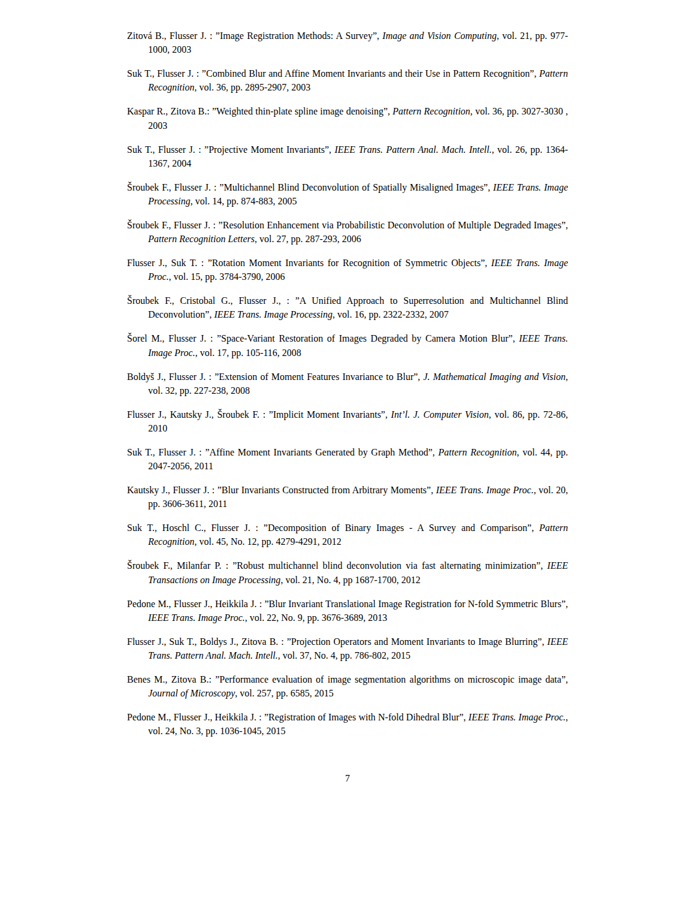Zitová B., Flusser J. : ”Image Registration Methods: A Survey”, Image and Vision Computing, vol. 21, pp. 977-1000, 2003
Suk T., Flusser J. : ”Combined Blur and Affine Moment Invariants and their Use in Pattern Recognition”, Pattern Recognition, vol. 36, pp. 2895-2907, 2003
Kaspar R., Zitova B.: ”Weighted thin-plate spline image denoising”, Pattern Recognition, vol. 36, pp. 3027-3030 , 2003
Suk T., Flusser J. : ”Projective Moment Invariants”, IEEE Trans. Pattern Anal. Mach. Intell., vol. 26, pp. 1364-1367, 2004
Šroubek F., Flusser J. : ”Multichannel Blind Deconvolution of Spatially Misaligned Images”, IEEE Trans. Image Processing, vol. 14, pp. 874-883, 2005
Šroubek F., Flusser J. : ”Resolution Enhancement via Probabilistic Deconvolution of Multiple Degraded Images”, Pattern Recognition Letters, vol. 27, pp. 287-293, 2006
Flusser J., Suk T. : ”Rotation Moment Invariants for Recognition of Symmetric Objects”, IEEE Trans. Image Proc., vol. 15, pp. 3784-3790, 2006
Šroubek F., Cristobal G., Flusser J., : ”A Unified Approach to Superresolution and Multichannel Blind Deconvolution”, IEEE Trans. Image Processing, vol. 16, pp. 2322-2332, 2007
Šorel M., Flusser J. : ”Space-Variant Restoration of Images Degraded by Camera Motion Blur”, IEEE Trans. Image Proc., vol. 17, pp. 105-116, 2008
Boldyš J., Flusser J. : ”Extension of Moment Features Invariance to Blur”, J. Mathematical Imaging and Vision, vol. 32, pp. 227-238, 2008
Flusser J., Kautsky J., Šroubek F. : ”Implicit Moment Invariants”, Int’l. J. Computer Vision, vol. 86, pp. 72-86, 2010
Suk T., Flusser J. : ”Affine Moment Invariants Generated by Graph Method”, Pattern Recognition, vol. 44, pp. 2047-2056, 2011
Kautsky J., Flusser J. : ”Blur Invariants Constructed from Arbitrary Moments”, IEEE Trans. Image Proc., vol. 20, pp. 3606-3611, 2011
Suk T., Hoschl C., Flusser J. : ”Decomposition of Binary Images - A Survey and Comparison”, Pattern Recognition, vol. 45, No. 12, pp. 4279-4291, 2012
Šroubek F., Milanfar P. : ”Robust multichannel blind deconvolution via fast alternating minimization”, IEEE Transactions on Image Processing, vol. 21, No. 4, pp 1687-1700, 2012
Pedone M., Flusser J., Heikkila J. : ”Blur Invariant Translational Image Registration for N-fold Symmetric Blurs”, IEEE Trans. Image Proc., vol. 22, No. 9, pp. 3676-3689, 2013
Flusser J., Suk T., Boldys J., Zitova B. : ”Projection Operators and Moment Invariants to Image Blurring”, IEEE Trans. Pattern Anal. Mach. Intell., vol. 37, No. 4, pp. 786-802, 2015
Benes M., Zitova B.: ”Performance evaluation of image segmentation algorithms on microscopic image data”, Journal of Microscopy, vol. 257, pp. 6585, 2015
Pedone M., Flusser J., Heikkila J. : ”Registration of Images with N-fold Dihedral Blur”, IEEE Trans. Image Proc., vol. 24, No. 3, pp. 1036-1045, 2015
7